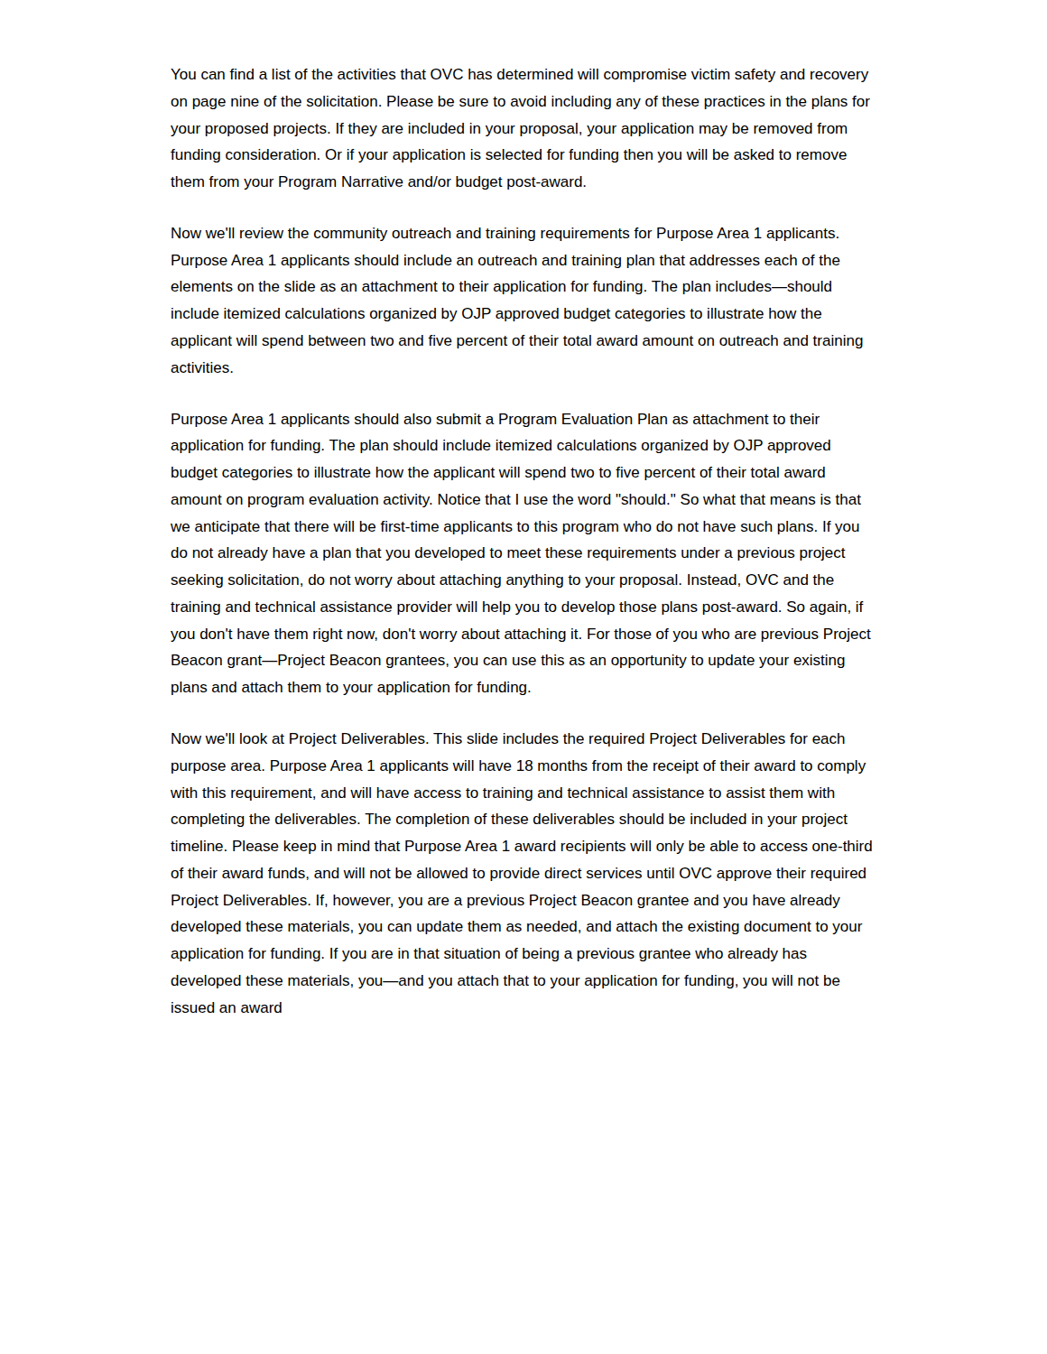You can find a list of the activities that OVC has determined will compromise victim safety and recovery on page nine of the solicitation. Please be sure to avoid including any of these practices in the plans for your proposed projects. If they are included in your proposal, your application may be removed from funding consideration. Or if your application is selected for funding then you will be asked to remove them from your Program Narrative and/or budget post-award.
Now we'll review the community outreach and training requirements for Purpose Area 1 applicants. Purpose Area 1 applicants should include an outreach and training plan that addresses each of the elements on the slide as an attachment to their application for funding. The plan includes—should include itemized calculations organized by OJP approved budget categories to illustrate how the applicant will spend between two and five percent of their total award amount on outreach and training activities.
Purpose Area 1 applicants should also submit a Program Evaluation Plan as attachment to their application for funding. The plan should include itemized calculations organized by OJP approved budget categories to illustrate how the applicant will spend two to five percent of their total award amount on program evaluation activity. Notice that I use the word "should." So what that means is that we anticipate that there will be first-time applicants to this program who do not have such plans. If you do not already have a plan that you developed to meet these requirements under a previous project seeking solicitation, do not worry about attaching anything to your proposal. Instead, OVC and the training and technical assistance provider will help you to develop those plans post-award. So again, if you don't have them right now, don't worry about attaching it. For those of you who are previous Project Beacon grant—Project Beacon grantees, you can use this as an opportunity to update your existing plans and attach them to your application for funding.
Now we'll look at Project Deliverables. This slide includes the required Project Deliverables for each purpose area. Purpose Area 1 applicants will have 18 months from the receipt of their award to comply with this requirement, and will have access to training and technical assistance to assist them with completing the deliverables. The completion of these deliverables should be included in your project timeline. Please keep in mind that Purpose Area 1 award recipients will only be able to access one-third of their award funds, and will not be allowed to provide direct services until OVC approve their required Project Deliverables. If, however, you are a previous Project Beacon grantee and you have already developed these materials, you can update them as needed, and attach the existing document to your application for funding. If you are in that situation of being a previous grantee who already has developed these materials, you—and you attach that to your application for funding, you will not be issued an award